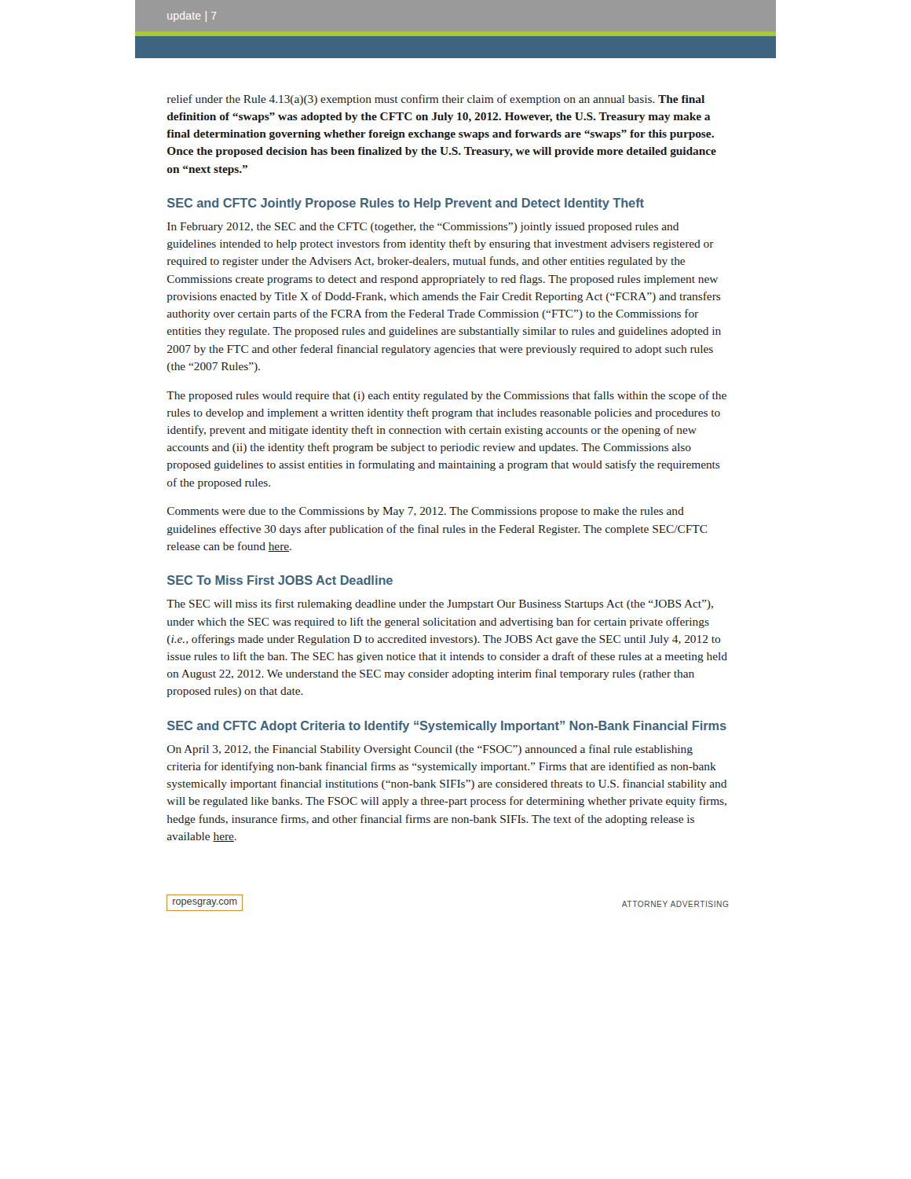update | 7
relief under the Rule 4.13(a)(3) exemption must confirm their claim of exemption on an annual basis. The final definition of “swaps” was adopted by the CFTC on July 10, 2012. However, the U.S. Treasury may make a final determination governing whether foreign exchange swaps and forwards are “swaps” for this purpose. Once the proposed decision has been finalized by the U.S. Treasury, we will provide more detailed guidance on “next steps.”
SEC and CFTC Jointly Propose Rules to Help Prevent and Detect Identity Theft
In February 2012, the SEC and the CFTC (together, the “Commissions”) jointly issued proposed rules and guidelines intended to help protect investors from identity theft by ensuring that investment advisers registered or required to register under the Advisers Act, broker-dealers, mutual funds, and other entities regulated by the Commissions create programs to detect and respond appropriately to red flags. The proposed rules implement new provisions enacted by Title X of Dodd-Frank, which amends the Fair Credit Reporting Act (“FCRA”) and transfers authority over certain parts of the FCRA from the Federal Trade Commission (“FTC”) to the Commissions for entities they regulate. The proposed rules and guidelines are substantially similar to rules and guidelines adopted in 2007 by the FTC and other federal financial regulatory agencies that were previously required to adopt such rules (the “2007 Rules”).
The proposed rules would require that (i) each entity regulated by the Commissions that falls within the scope of the rules to develop and implement a written identity theft program that includes reasonable policies and procedures to identify, prevent and mitigate identity theft in connection with certain existing accounts or the opening of new accounts and (ii) the identity theft program be subject to periodic review and updates. The Commissions also proposed guidelines to assist entities in formulating and maintaining a program that would satisfy the requirements of the proposed rules.
Comments were due to the Commissions by May 7, 2012. The Commissions propose to make the rules and guidelines effective 30 days after publication of the final rules in the Federal Register. The complete SEC/CFTC release can be found here.
SEC To Miss First JOBS Act Deadline
The SEC will miss its first rulemaking deadline under the Jumpstart Our Business Startups Act (the “JOBS Act”), under which the SEC was required to lift the general solicitation and advertising ban for certain private offerings (i.e., offerings made under Regulation D to accredited investors). The JOBS Act gave the SEC until July 4, 2012 to issue rules to lift the ban. The SEC has given notice that it intends to consider a draft of these rules at a meeting held on August 22, 2012. We understand the SEC may consider adopting interim final temporary rules (rather than proposed rules) on that date.
SEC and CFTC Adopt Criteria to Identify “Systemically Important” Non-Bank Financial Firms
On April 3, 2012, the Financial Stability Oversight Council (the “FSOC”) announced a final rule establishing criteria for identifying non-bank financial firms as “systemically important.” Firms that are identified as non-bank systemically important financial institutions (“non-bank SIFIs”) are considered threats to U.S. financial stability and will be regulated like banks. The FSOC will apply a three-part process for determining whether private equity firms, hedge funds, insurance firms, and other financial firms are non-bank SIFIs. The text of the adopting release is available here.
ropesgray.com Attorney Advertising